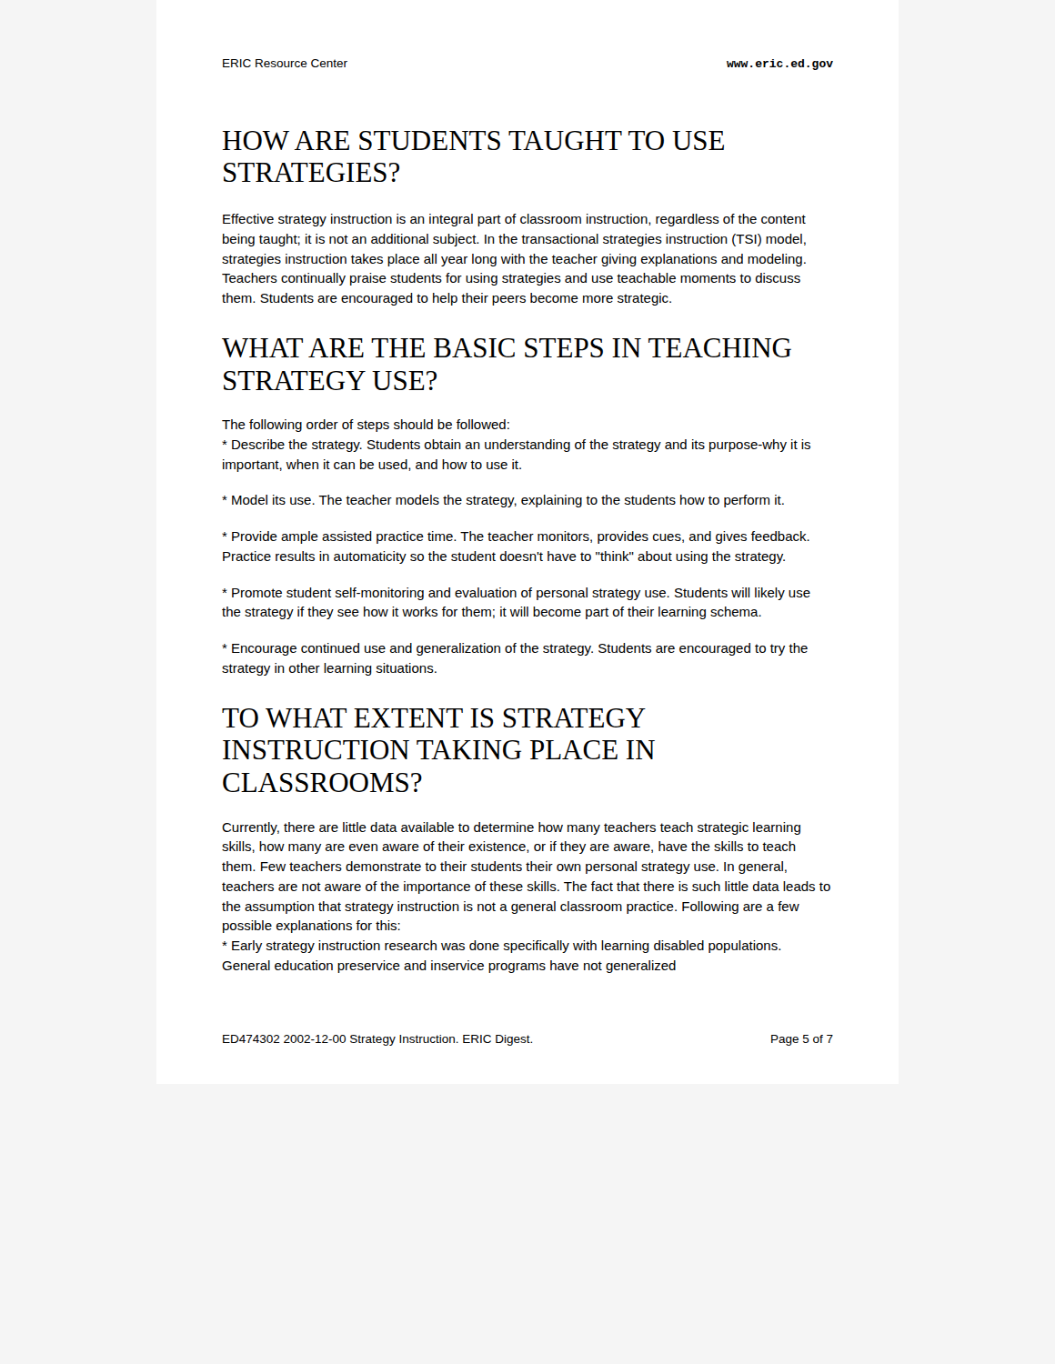ERIC Resource Center www.eric.ed.gov
HOW ARE STUDENTS TAUGHT TO USE STRATEGIES?
Effective strategy instruction is an integral part of classroom instruction, regardless of the content being taught; it is not an additional subject. In the transactional strategies instruction (TSI) model, strategies instruction takes place all year long with the teacher giving explanations and modeling. Teachers continually praise students for using strategies and use teachable moments to discuss them. Students are encouraged to help their peers become more strategic.
WHAT ARE THE BASIC STEPS IN TEACHING STRATEGY USE?
The following order of steps should be followed:
* Describe the strategy. Students obtain an understanding of the strategy and its purpose-why it is important, when it can be used, and how to use it.
* Model its use. The teacher models the strategy, explaining to the students how to perform it.
* Provide ample assisted practice time. The teacher monitors, provides cues, and gives feedback. Practice results in automaticity so the student doesn't have to "think" about using the strategy.
* Promote student self-monitoring and evaluation of personal strategy use. Students will likely use the strategy if they see how it works for them; it will become part of their learning schema.
* Encourage continued use and generalization of the strategy. Students are encouraged to try the strategy in other learning situations.
TO WHAT EXTENT IS STRATEGY INSTRUCTION TAKING PLACE IN CLASSROOMS?
Currently, there are little data available to determine how many teachers teach strategic learning skills, how many are even aware of their existence, or if they are aware, have the skills to teach them. Few teachers demonstrate to their students their own personal strategy use. In general, teachers are not aware of the importance of these skills. The fact that there is such little data leads to the assumption that strategy instruction is not a general classroom practice. Following are a few possible explanations for this:
* Early strategy instruction research was done specifically with learning disabled populations. General education preservice and inservice programs have not generalized
ED474302 2002-12-00 Strategy Instruction. ERIC Digest. Page 5 of 7